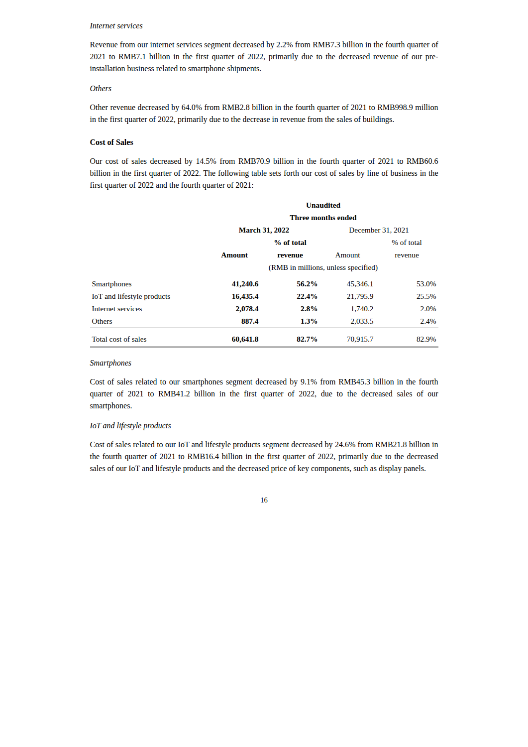Internet services
Revenue from our internet services segment decreased by 2.2% from RMB7.3 billion in the fourth quarter of 2021 to RMB7.1 billion in the first quarter of 2022, primarily due to the decreased revenue of our pre-installation business related to smartphone shipments.
Others
Other revenue decreased by 64.0% from RMB2.8 billion in the fourth quarter of 2021 to RMB998.9 million in the first quarter of 2022, primarily due to the decrease in revenue from the sales of buildings.
Cost of Sales
Our cost of sales decreased by 14.5% from RMB70.9 billion in the fourth quarter of 2021 to RMB60.6 billion in the first quarter of 2022. The following table sets forth our cost of sales by line of business in the first quarter of 2022 and the fourth quarter of 2021:
| | Unaudited |
| | Three months ended |
| | March 31, 2022 | December 31, 2021 |
| | | % of total | | % of total |
| | Amount | revenue | Amount | revenue |
| | (RMB in millions, unless specified) |
| Smartphones | 41,240.6 | 56.2% | 45,346.1 | 53.0% |
| IoT and lifestyle products | 16,435.4 | 22.4% | 21,795.9 | 25.5% |
| Internet services | 2,078.4 | 2.8% | 1,740.2 | 2.0% |
| Others | 887.4 | 1.3% | 2,033.5 | 2.4% |
| Total cost of sales | 60,641.8 | 82.7% | 70,915.7 | 82.9% |
Smartphones
Cost of sales related to our smartphones segment decreased by 9.1% from RMB45.3 billion in the fourth quarter of 2021 to RMB41.2 billion in the first quarter of 2022, due to the decreased sales of our smartphones.
IoT and lifestyle products
Cost of sales related to our IoT and lifestyle products segment decreased by 24.6% from RMB21.8 billion in the fourth quarter of 2021 to RMB16.4 billion in the first quarter of 2022, primarily due to the decreased sales of our IoT and lifestyle products and the decreased price of key components, such as display panels.
16